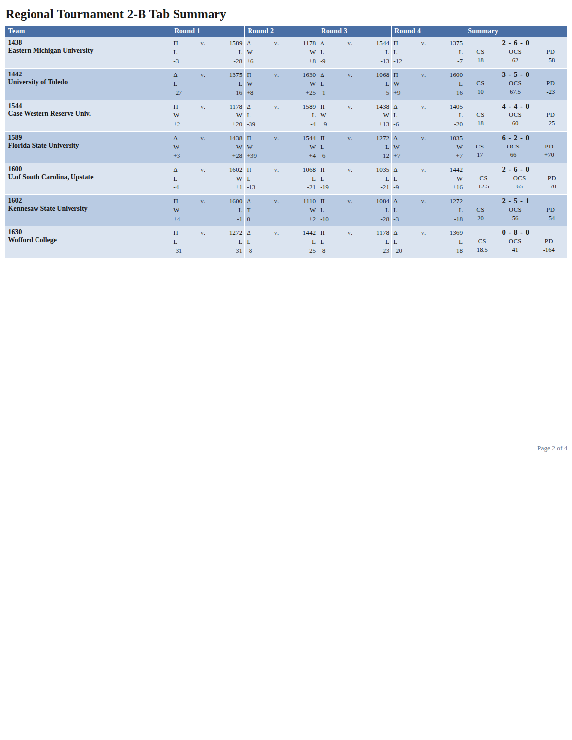Regional Tournament 2-B Tab Summary
| Team | Round 1 | Round 2 | Round 3 | Round 4 | Summary |
| --- | --- | --- | --- | --- | --- |
| 1438 Eastern Michigan University | / Π / v. / 1589 / / L / / L / / -3 / / -28 / | / Δ / v. / 1178 / / W / / W / / +6 / / +8 / | / Δ / v. / 1544 / / L / / L / / -9 / / -13 / | / Π / v. / 1375 / / L / / L / / -12 / / -7 / | 2 - 6 - 0 / CS / OCS / PD / / 18 / 62 / -58 / |
| 1442 University of Toledo | / Δ / v. / 1375 / / L / / L / / -27 / / -16 / | / Π / v. / 1630 / / W / / W / / +8 / / +25 / | / Δ / v. / 1068 / / L / / L / / -1 / / -5 / | / Π / v. / 1600 / / W / / L / / +9 / / -16 / | 3 - 5 - 0 / CS / OCS / PD / / 10 / 67.5 / -23 / |
| 1544 Case Western Reserve Univ. | / Π / v. / 1178 / / W / / W / / +2 / / +20 / | / Δ / v. / 1589 / / L / / L / / -39 / / -4 / | / Π / v. / 1438 / / W / / W / / +9 / / +13 / | / Δ / v. / 1405 / / L / / L / / -6 / / -20 / | 4 - 4 - 0 / CS / OCS / PD / / 18 / 60 / -25 / |
| 1589 Florida State University | / Δ / v. / 1438 / / W / / W / / +3 / / +28 / | / Π / v. / 1544 / / W / / W / / +39 / / +4 / | / Π / v. / 1272 / / L / / L / / -6 / / -12 / | / Δ / v. / 1035 / / W / / W / / +7 / / +7 / | 6 - 2 - 0 / CS / OCS / PD / / 17 / 66 / +70 / |
| 1600 U.of South Carolina, Upstate | / Δ / v. / 1602 / / L / / W / / -4 / / +1 / | / Π / v. / 1068 / / L / / L / / -13 / / -21 / | / Π / v. / 1035 / / L / / L / / -19 / / -21 / | / Δ / v. / 1442 / / L / / W / / -9 / / +16 / | 2 - 6 - 0 / CS / OCS / PD / / 12.5 / 65 / -70 / |
| 1602 Kennesaw State University | / Π / v. / 1600 / / W / / L / / +4 / / -1 / | / Δ / v. / 1110 / / T / / W / / 0 / / +2 / | / Π / v. / 1084 / / L / / L / / -10 / / -28 / | / Δ / v. / 1272 / / L / / L / / -3 / / -18 / | 2 - 5 - 1 / CS / OCS / PD / / 20 / 56 / -54 / |
| 1630 Wofford College | / Π / v. / 1272 / / L / / L / / -31 / / -31 / | / Δ / v. / 1442 / / L / / L / / -8 / / -25 / | / Π / v. / 1178 / / L / / L / / -8 / / -23 / | / Δ / v. / 1369 / / L / / L / / -20 / / -18 / | 0 - 8 - 0 / CS / OCS / PD / / 18.5 / 41 / -164 / |
Page 2 of 4